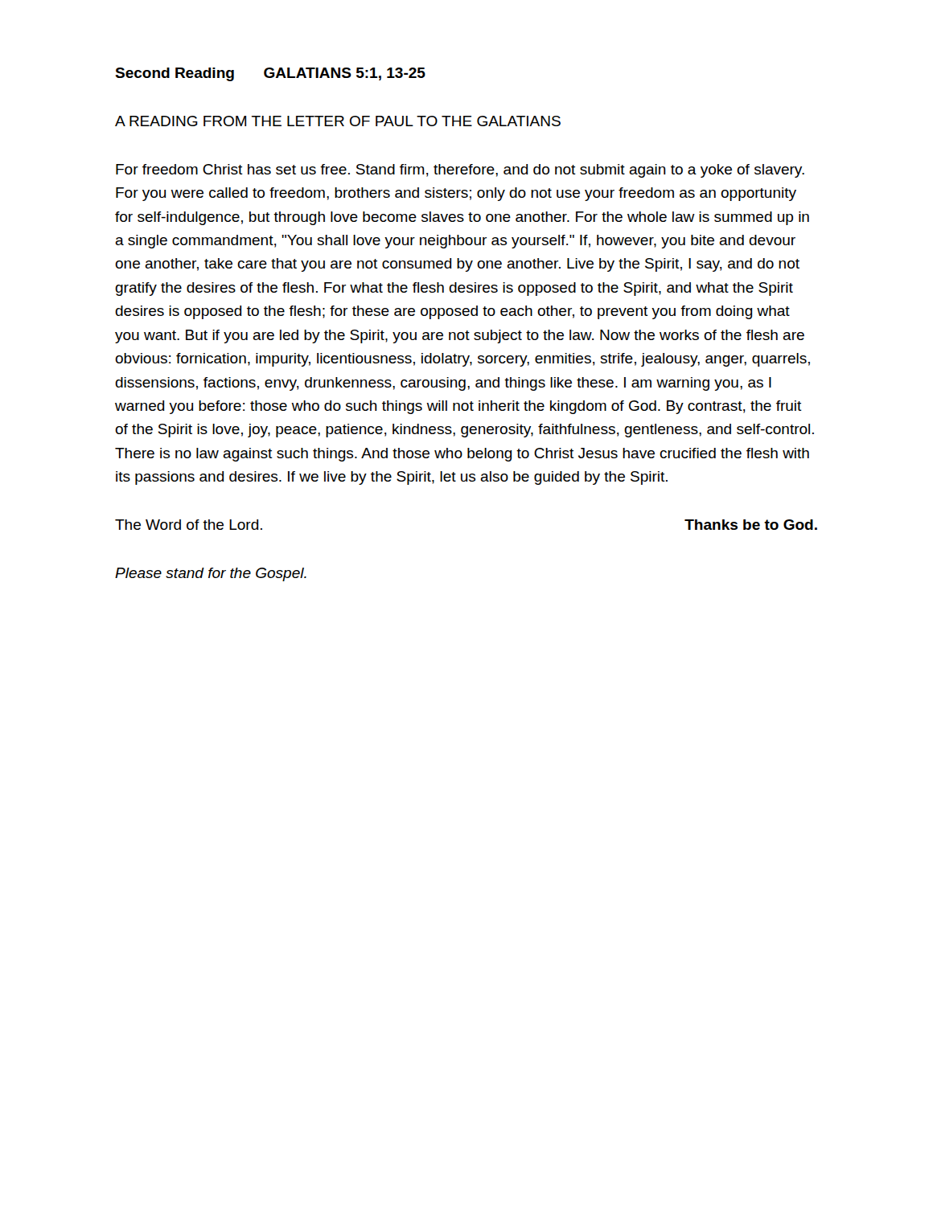Second Reading GALATIANS 5:1, 13-25
A READING FROM THE LETTER OF PAUL TO THE GALATIANS
For freedom Christ has set us free. Stand firm, therefore, and do not submit again to a yoke of slavery. For you were called to freedom, brothers and sisters; only do not use your freedom as an opportunity for self-indulgence, but through love become slaves to one another. For the whole law is summed up in a single commandment, "You shall love your neighbour as yourself." If, however, you bite and devour one another, take care that you are not consumed by one another. Live by the Spirit, I say, and do not gratify the desires of the flesh. For what the flesh desires is opposed to the Spirit, and what the Spirit desires is opposed to the flesh; for these are opposed to each other, to prevent you from doing what you want. But if you are led by the Spirit, you are not subject to the law. Now the works of the flesh are obvious: fornication, impurity, licentiousness, idolatry, sorcery, enmities, strife, jealousy, anger, quarrels, dissensions, factions, envy, drunkenness, carousing, and things like these. I am warning you, as I warned you before: those who do such things will not inherit the kingdom of God. By contrast, the fruit of the Spirit is love, joy, peace, patience, kindness, generosity, faithfulness, gentleness, and self-control. There is no law against such things. And those who belong to Christ Jesus have crucified the flesh with its passions and desires. If we live by the Spirit, let us also be guided by the Spirit.
The Word of the Lord. Thanks be to God.
Please stand for the Gospel.